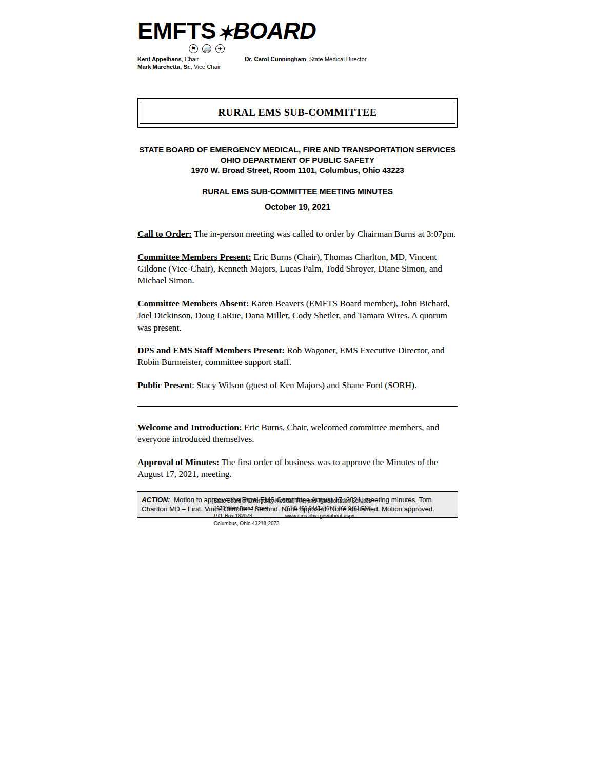EMFTS✶BOARD
⚑🚐✈
Kent Appelhans, ChairDr. Carol Cunningham, State Medical Director
Mark Marchetta, Sr., Vice Chair
RURAL EMS SUB-COMMITTEE
STATE BOARD OF EMERGENCY MEDICAL, FIRE AND TRANSPORTATION SERVICES
OHIO DEPARTMENT OF PUBLIC SAFETY
1970 W. Broad Street, Room 1101, Columbus, Ohio 43223
RURAL EMS SUB-COMMITTEE MEETING MINUTES
October 19, 2021
Call to Order: The in-person meeting was called to order by Chairman Burns at 3:07pm.
Committee Members Present: Eric Burns (Chair), Thomas Charlton, MD, Vincent Gildone (Vice-Chair), Kenneth Majors, Lucas Palm, Todd Shroyer, Diane Simon, and Michael Simon.
Committee Members Absent: Karen Beavers (EMFTS Board member), John Bichard, Joel Dickinson, Doug LaRue, Dana Miller, Cody Shetler, and Tamara Wires. A quorum was present.
DPS and EMS Staff Members Present: Rob Wagoner, EMS Executive Director, and Robin Burmeister, committee support staff.
Public Present: Stacy Wilson (guest of Ken Majors) and Shane Ford (SORH).
Welcome and Introduction: Eric Burns, Chair, welcomed committee members, and everyone introduced themselves.
Approval of Minutes: The first order of business was to approve the Minutes of the August 17, 2021, meeting.
ACTION: Motion to approve the Rural EMS Committee August 17, 2021, meeting minutes. Tom Charlton MD – First. Vince Gildone – Second. None opposed. None abstained. Motion approved.
State Board of Emergency Medical, Fire, and Transportation Services
1970 West Broad Street(614) 466-9447 / (614) 466-9461 FAX
P.O. Box 182073www.ems.ohio.gov/about.aspx
Columbus, Ohio 43218-2073